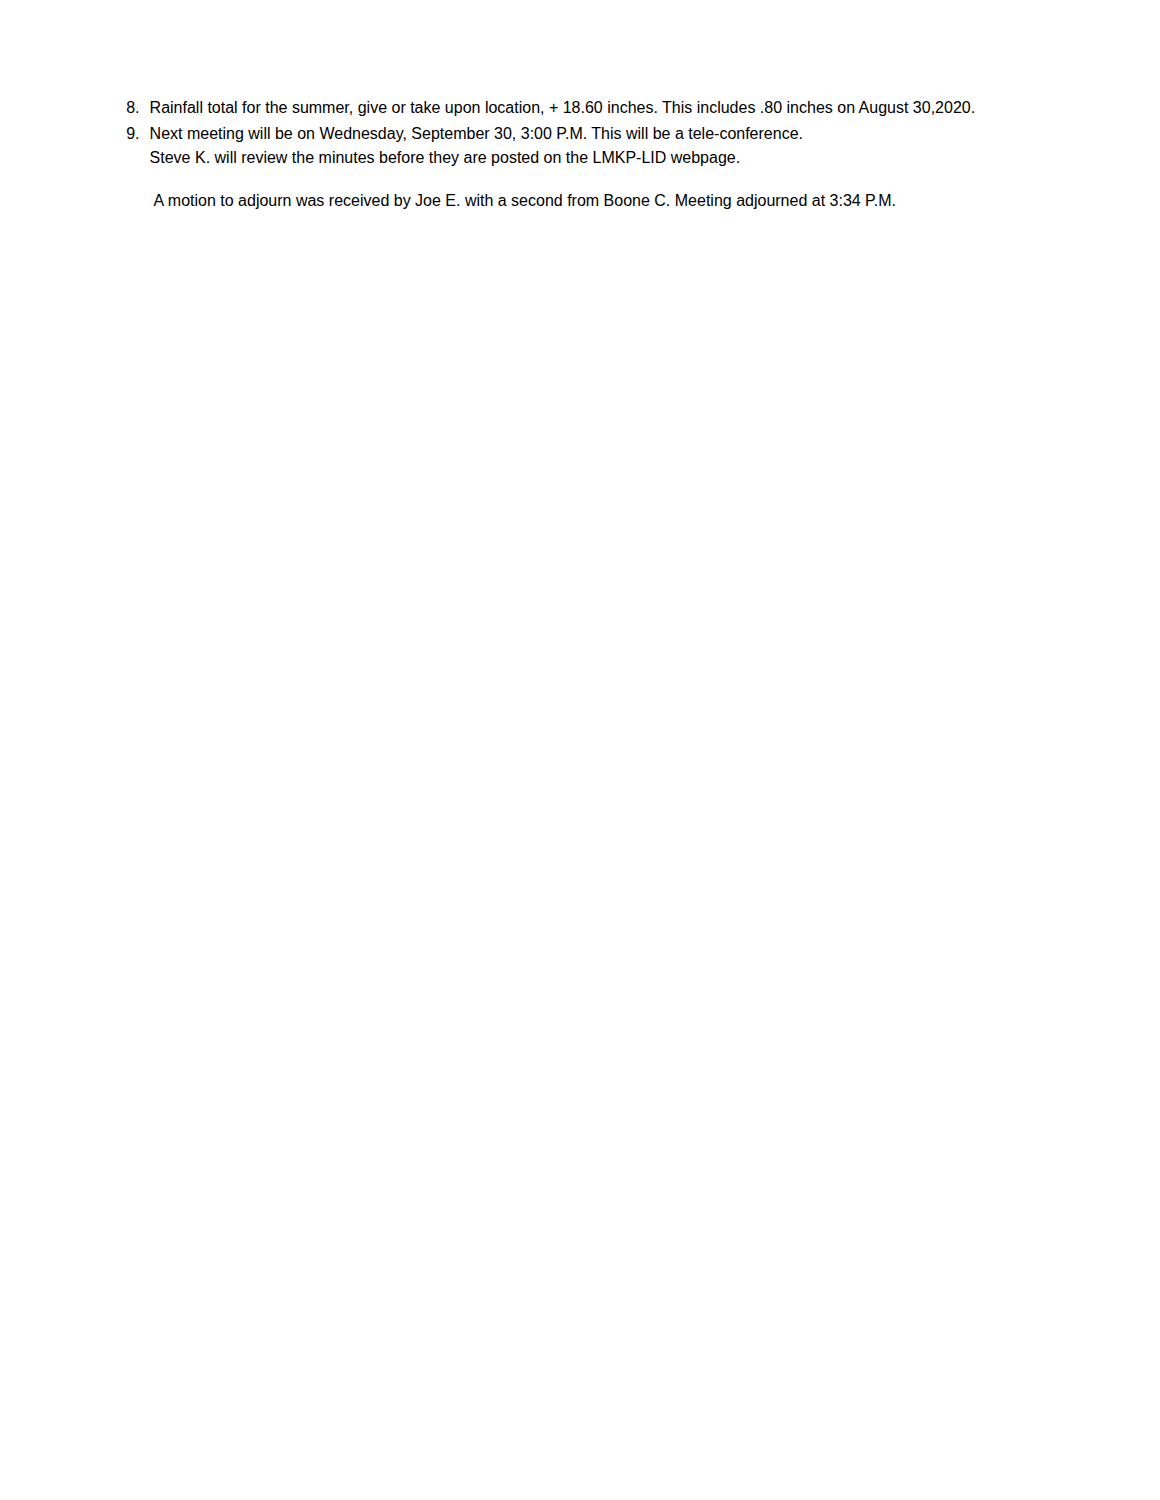Rainfall total for the summer, give or take upon location, + 18.60 inches. This includes .80 inches on August 30,2020.
Next meeting will be on Wednesday, September 30, 3:00 P.M. This will be a tele-conference.
Steve K. will review the minutes before they are posted on the LMKP-LID webpage.
A motion to adjourn was received by Joe E. with a second from Boone C. Meeting adjourned at 3:34 P.M.